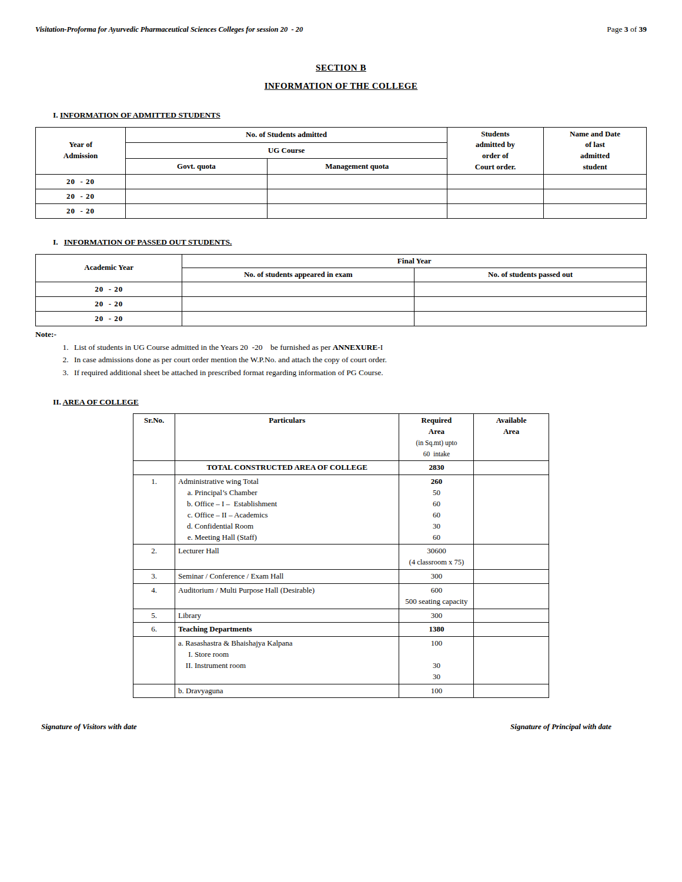Visitation-Proforma for Ayurvedic Pharmaceutical Sciences Colleges for session 20 - 20 Page 3 of 39
SECTION B
INFORMATION OF THE COLLEGE
I. INFORMATION OF ADMITTED STUDENTS
| Year of Admission | No. of Students admitted | Students admitted by order of Court order. | Name and Date of last admitted student |
| --- | --- | --- | --- |
| UG Course |
| Govt. quota | Management quota |
| 20 - 20 | | | | |
| 20 - 20 | | | | |
| 20 - 20 | | | | |
I. INFORMATION OF PASSED OUT STUDENTS.
| Academic Year | Final Year |
| --- | --- |
| No. of students appeared in exam | No. of students passed out |
| 20 - 20 | | |
| 20 - 20 | | |
| 20 - 20 | | |
Note:-
List of students in UG Course admitted in the Years 20 -20 be furnished as per ANNEXURE-I
In case admissions done as per court order mention the W.P.No. and attach the copy of court order.
If required additional sheet be attached in prescribed format regarding information of PG Course.
II. AREA OF COLLEGE
| Sr.No. | Particulars | Required Area (in Sq.mt) upto 60 intake | Available Area |
| --- | --- | --- | --- |
| | TOTAL CONSTRUCTED AREA OF COLLEGE | 2830 | |
| 1. | Administrative wing Total Principal’s Chamber Office – I – Establishment Office – II – Academics Confidential Room Meeting Hall (Staff) | 260 50 60 60 30 60 | |
| 2. | Lecturer Hall | 30600 (4 classroom x 75) | |
| 3. | Seminar / Conference / Exam Hall | 300 | |
| 4. | Auditorium / Multi Purpose Hall (Desirable) | 600 500 seating capacity | |
| 5. | Library | 300 | |
| 6. | Teaching Departments | 1380 | |
| | a. Rasashastra & Bhaishajya Kalpana Store room Instrument room | 100 30 30 | |
| | b. Dravyaguna | 100 | |
Signature of Visitors with date Signature of Principal with date